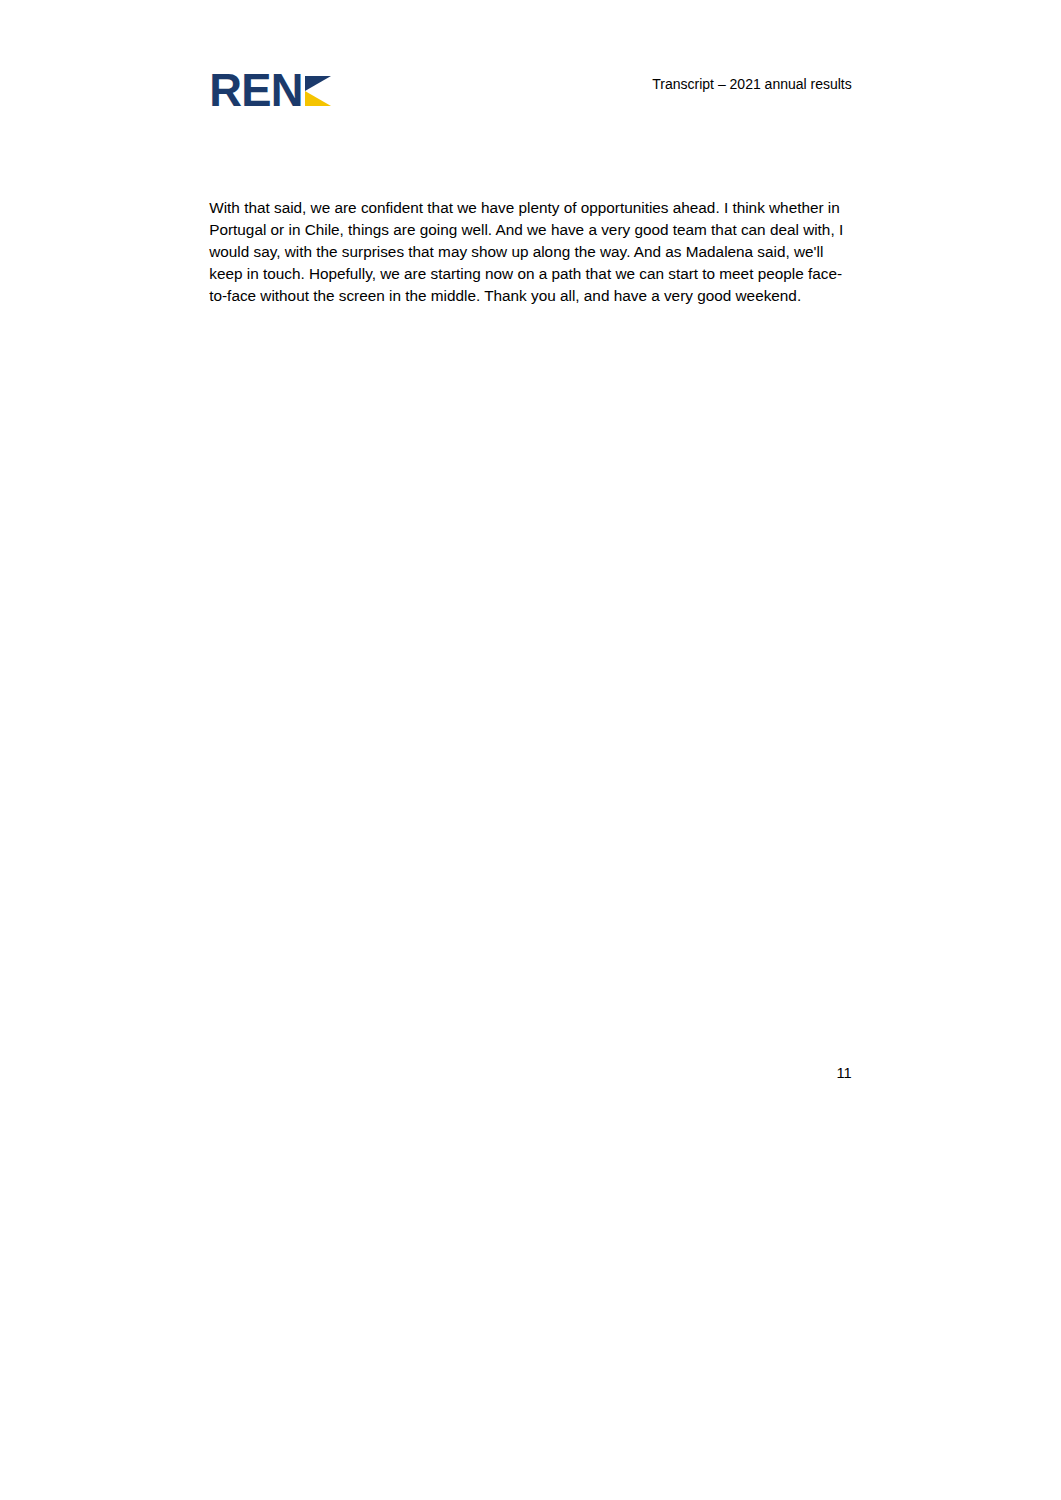REN
Transcript – 2021 annual results
With that said, we are confident that we have plenty of opportunities ahead. I think whether in Portugal or in Chile, things are going well. And we have a very good team that can deal with, I would say, with the surprises that may show up along the way. And as Madalena said, we'll keep in touch. Hopefully, we are starting now on a path that we can start to meet people face-to-face without the screen in the middle. Thank you all, and have a very good weekend.
11